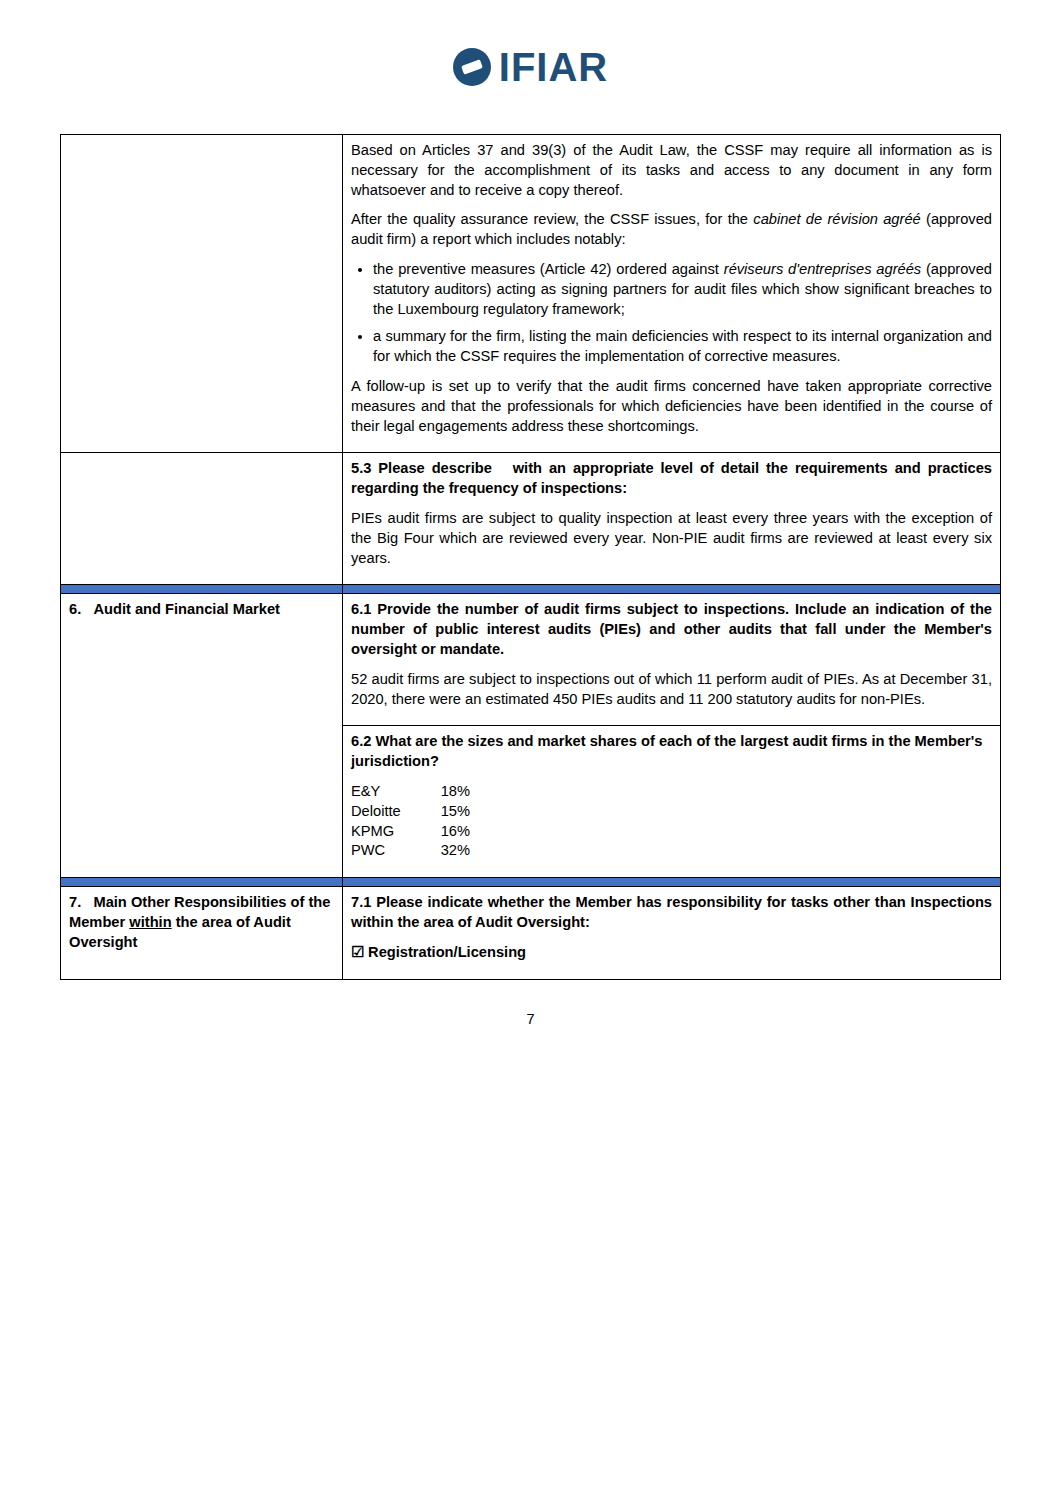IFIAR
| | Based on Articles 37 and 39(3) of the Audit Law, the CSSF may require all information as is necessary for the accomplishment of its tasks and access to any document in any form whatsoever and to receive a copy thereof. After the quality assurance review, the CSSF issues, for the cabinet de révision agréé (approved audit firm) a report which includes notably: the preventive measures (Article 42) ordered against réviseurs d'entreprises agréés (approved statutory auditors) acting as signing partners for audit files which show significant breaches to the Luxembourg regulatory framework; a summary for the firm, listing the main deficiencies with respect to its internal organization and for which the CSSF requires the implementation of corrective measures. A follow-up is set up to verify that the audit firms concerned have taken appropriate corrective measures and that the professionals for which deficiencies have been identified in the course of their legal engagements address these shortcomings. |
| | 5.3 Please describe with an appropriate level of detail the requirements and practices regarding the frequency of inspections: PIEs audit firms are subject to quality inspection at least every three years with the exception of the Big Four which are reviewed every year. Non-PIE audit firms are reviewed at least every six years. |
| 6. Audit and Financial Market | 6.1 Provide the number of audit firms subject to inspections. Include an indication of the number of public interest audits (PIEs) and other audits that fall under the Member's oversight or mandate. 52 audit firms are subject to inspections out of which 11 perform audit of PIEs. As at December 31, 2020, there were an estimated 450 PIEs audits and 11 200 statutory audits for non-PIEs. |
| | 6.2 What are the sizes and market shares of each of the largest audit firms in the Member's jurisdiction? / E&Y / 18% / / Deloitte / 15% / / KPMG / 16% / / PWC / 32% / |
| 7. Main Other Responsibilities of the Member within the area of Audit Oversight | 7.1 Please indicate whether the Member has responsibility for tasks other than Inspections within the area of Audit Oversight: ☑ Registration/Licensing |
7